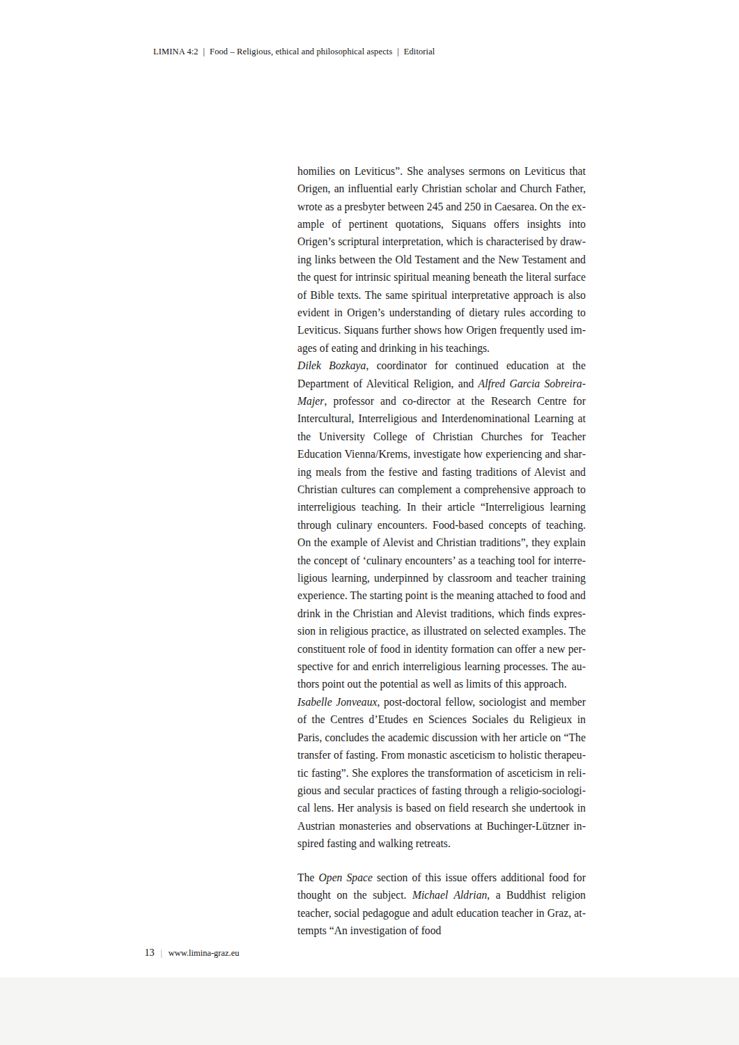LIMINA 4:2|Food – Religious, ethical and philosophical aspects|Editorial
homilies on Leviticus”. She analyses sermons on Leviticus that Origen, an influential early Christian scholar and Church Father, wrote as a presbyter between 245 and 250 in Caesarea. On the example of pertinent quotations, Siquans offers insights into Origen’s scriptural interpretation, which is characterised by drawing links between the Old Testament and the New Testament and the quest for intrinsic spiritual meaning beneath the literal surface of Bible texts. The same spiritual interpretative approach is also evident in Origen’s understanding of dietary rules according to Leviticus. Siquans further shows how Origen frequently used images of eating and drinking in his teachings.
Dilek Bozkaya, coordinator for continued education at the Department of Alevitical Religion, and Alfred Garcia Sobreira-Majer, professor and co-director at the Research Centre for Intercultural, Interreligious and Interdenominational Learning at the University College of Christian Churches for Teacher Education Vienna/Krems, investigate how experiencing and sharing meals from the festive and fasting traditions of Alevist and Christian cultures can complement a comprehensive approach to interreligious teaching. In their article “Interreligious learning through culinary encounters. Food-based concepts of teaching. On the example of Alevist and Christian traditions”, they explain the concept of ‘culinary encounters’ as a teaching tool for interreligious learning, underpinned by classroom and teacher training experience. The starting point is the meaning attached to food and drink in the Christian and Alevist traditions, which finds expression in religious practice, as illustrated on selected examples. The constituent role of food in identity formation can offer a new perspective for and enrich interreligious learning processes. The authors point out the potential as well as limits of this approach.
Isabelle Jonveaux, post-doctoral fellow, sociologist and member of the Centres d’Etudes en Sciences Sociales du Religieux in Paris, concludes the academic discussion with her article on “The transfer of fasting. From monastic asceticism to holistic therapeutic fasting”. She explores the transformation of asceticism in religious and secular practices of fasting through a religio-sociological lens. Her analysis is based on field research she undertook in Austrian monasteries and observations at Buchinger-Lützner inspired fasting and walking retreats.
The Open Space section of this issue offers additional food for thought on the subject. Michael Aldrian, a Buddhist religion teacher, social pedagogue and adult education teacher in Graz, attempts “An investigation of food
13 | www.limina-graz.eu